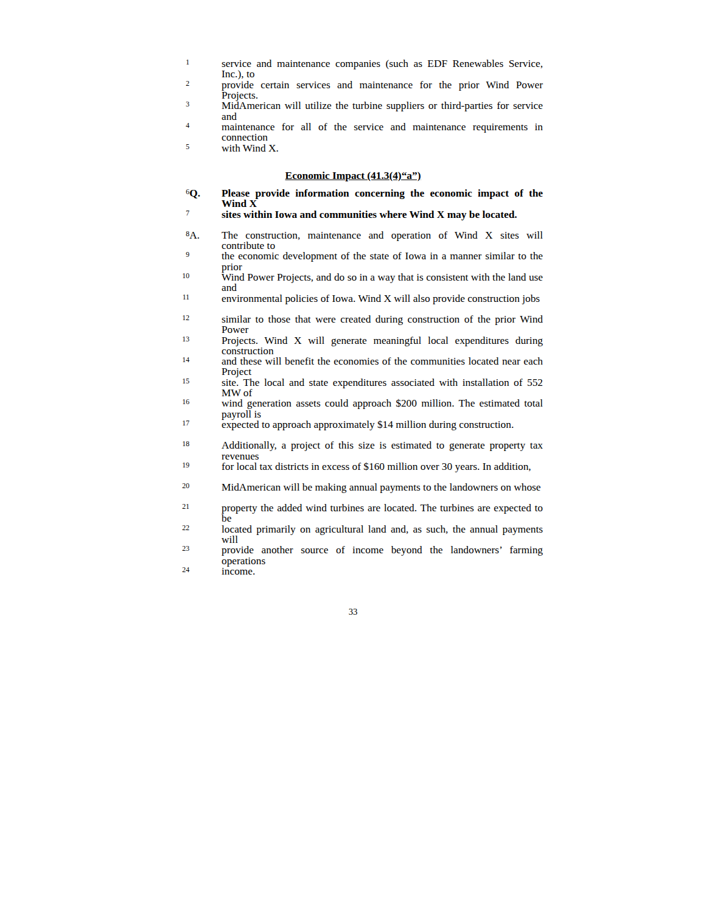| 1 | | service and maintenance companies (such as EDF Renewables Service, Inc.), to |
| 2 | | provide certain services and maintenance for the prior Wind Power Projects. |
| 3 | | MidAmerican will utilize the turbine suppliers or third-parties for service and |
| 4 | | maintenance for all of the service and maintenance requirements in connection |
| 5 | | with Wind X. |
Economic Impact (41.3(4)“a”)
| 6 | Q. | Please provide information concerning the economic impact of the Wind X |
| 7 | | sites within Iowa and communities where Wind X may be located. |
| 8 | A. | The construction, maintenance and operation of Wind X sites will contribute to |
| 9 | | the economic development of the state of Iowa in a manner similar to the prior |
| 10 | | Wind Power Projects, and do so in a way that is consistent with the land use and |
| 11 | | environmental policies of Iowa. Wind X will also provide construction jobs |
| 12 | | similar to those that were created during construction of the prior Wind Power |
| 13 | | Projects. Wind X will generate meaningful local expenditures during construction |
| 14 | | and these will benefit the economies of the communities located near each Project |
| 15 | | site. The local and state expenditures associated with installation of 552 MW of |
| 16 | | wind generation assets could approach $200 million. The estimated total payroll is |
| 17 | | expected to approach approximately $14 million during construction. |
| 18 | | Additionally, a project of this size is estimated to generate property tax revenues |
| 19 | | for local tax districts in excess of $160 million over 30 years. In addition, |
| 20 | | MidAmerican will be making annual payments to the landowners on whose |
| 21 | | property the added wind turbines are located. The turbines are expected to be |
| 22 | | located primarily on agricultural land and, as such, the annual payments will |
| 23 | | provide another source of income beyond the landowners’ farming operations |
| 24 | | income. |
33